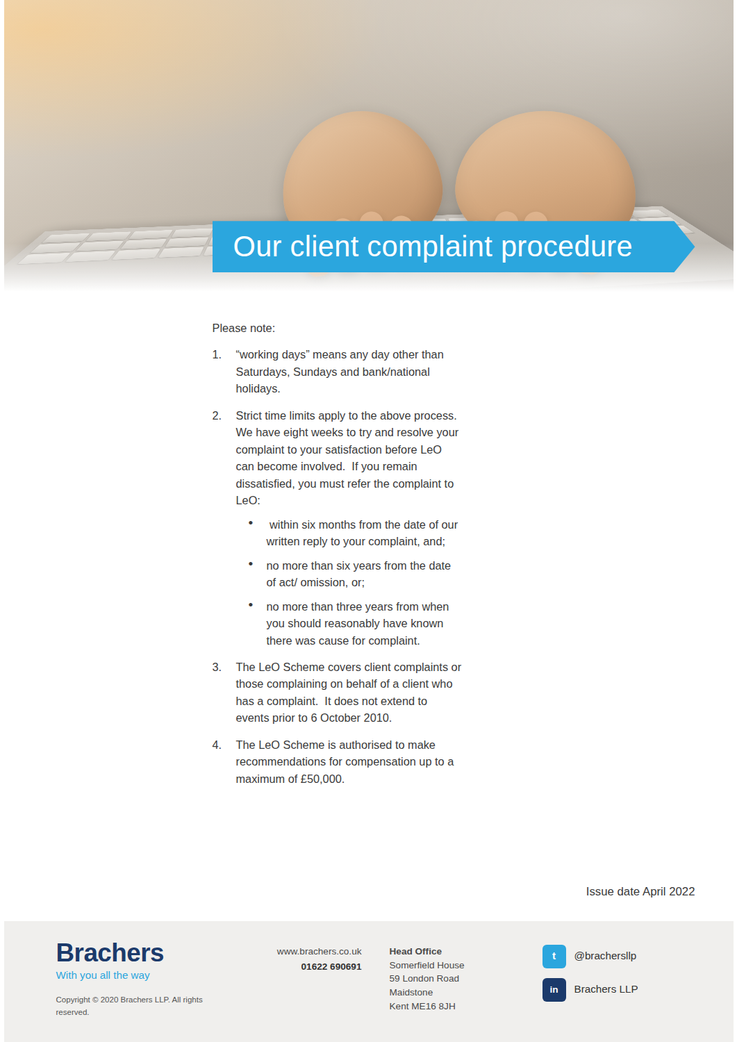Our client complaint procedure
Please note:
“working days” means any day other than Saturdays, Sundays and bank/national holidays.
Strict time limits apply to the above process. We have eight weeks to try and resolve your complaint to your satisfaction before LeO can become involved. If you remain dissatisfied, you must refer the complaint to LeO:
within six months from the date of our written reply to your complaint, and;
no more than six years from the date of act/ omission, or;
no more than three years from when you should reasonably have known there was cause for complaint.
The LeO Scheme covers client complaints or those complaining on behalf of a client who has a complaint. It does not extend to events prior to 6 October 2010.
The LeO Scheme is authorised to make recommendations for compensation up to a maximum of £50,000.
Issue date April 2022
Brachers
With you all the way
Copyright © 2020 Brachers LLP. All rights reserved.
www.brachers.co.uk
01622 690691
Head Office
Somerfield House
59 London Road
Maidstone
Kent ME16 8JH
t
@brachersllp
in
Brachers LLP